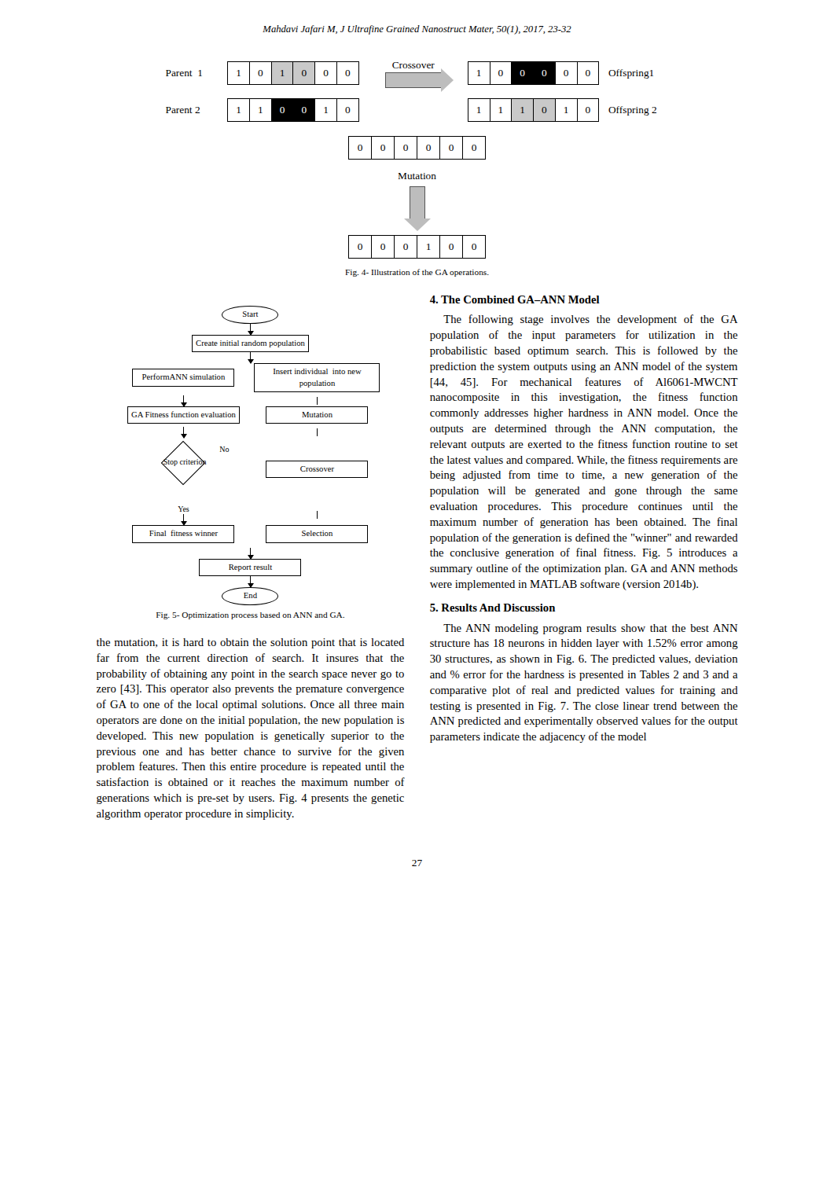Mahdavi Jafari M, J Ultrafine Grained Nanostruct Mater, 50(1), 2017, 23-32
Parent 1
| 1 | 0 | 1 | 0 | 0 | 0 |
Crossover
| 1 | 0 | 0 | 0 | 0 | 0 |
Offspring1
Parent 2
| 1 | 1 | 0 | 0 | 1 | 0 |
| 1 | 1 | 1 | 0 | 1 | 0 |
Offspring 2
| 0 | 0 | 0 | 0 | 0 | 0 |
Mutation
| 0 | 0 | 0 | 1 | 0 | 0 |
Fig. 4- Illustration of the GA operations.
Start
Create initial random population
PerformANN simulation
Insert individual into new population
GA Fitness function evaluation
Mutation
Stop criterion
No
Crossover
Yes
Final fitness winner
Selection
Report result
End
Fig. 5- Optimization process based on ANN and GA.
the mutation, it is hard to obtain the solution point that is located far from the current direction of search. It insures that the probability of obtaining any point in the search space never go to zero [43]. This operator also prevents the premature convergence of GA to one of the local optimal solutions. Once all three main operators are done on the initial population, the new population is developed. This new population is genetically superior to the previous one and has better chance to survive for the given problem features. Then this entire procedure is repeated until the satisfaction is obtained or it reaches the maximum number of generations which is pre-set by users. Fig. 4 presents the genetic algorithm operator procedure in simplicity.
4. The Combined GA–ANN Model
The following stage involves the development of the GA population of the input parameters for utilization in the probabilistic based optimum search. This is followed by the prediction the system outputs using an ANN model of the system [44, 45]. For mechanical features of Al6061-MWCNT nanocomposite in this investigation, the fitness function commonly addresses higher hardness in ANN model. Once the outputs are determined through the ANN computation, the relevant outputs are exerted to the fitness function routine to set the latest values and compared. While, the fitness requirements are being adjusted from time to time, a new generation of the population will be generated and gone through the same evaluation procedures. This procedure continues until the maximum number of generation has been obtained. The final population of the generation is defined the "winner" and rewarded the conclusive generation of final fitness. Fig. 5 introduces a summary outline of the optimization plan. GA and ANN methods were implemented in MATLAB software (version 2014b).
5. Results And Discussion
The ANN modeling program results show that the best ANN structure has 18 neurons in hidden layer with 1.52% error among 30 structures, as shown in Fig. 6. The predicted values, deviation and % error for the hardness is presented in Tables 2 and 3 and a comparative plot of real and predicted values for training and testing is presented in Fig. 7. The close linear trend between the ANN predicted and experimentally observed values for the output parameters indicate the adjacency of the model
27